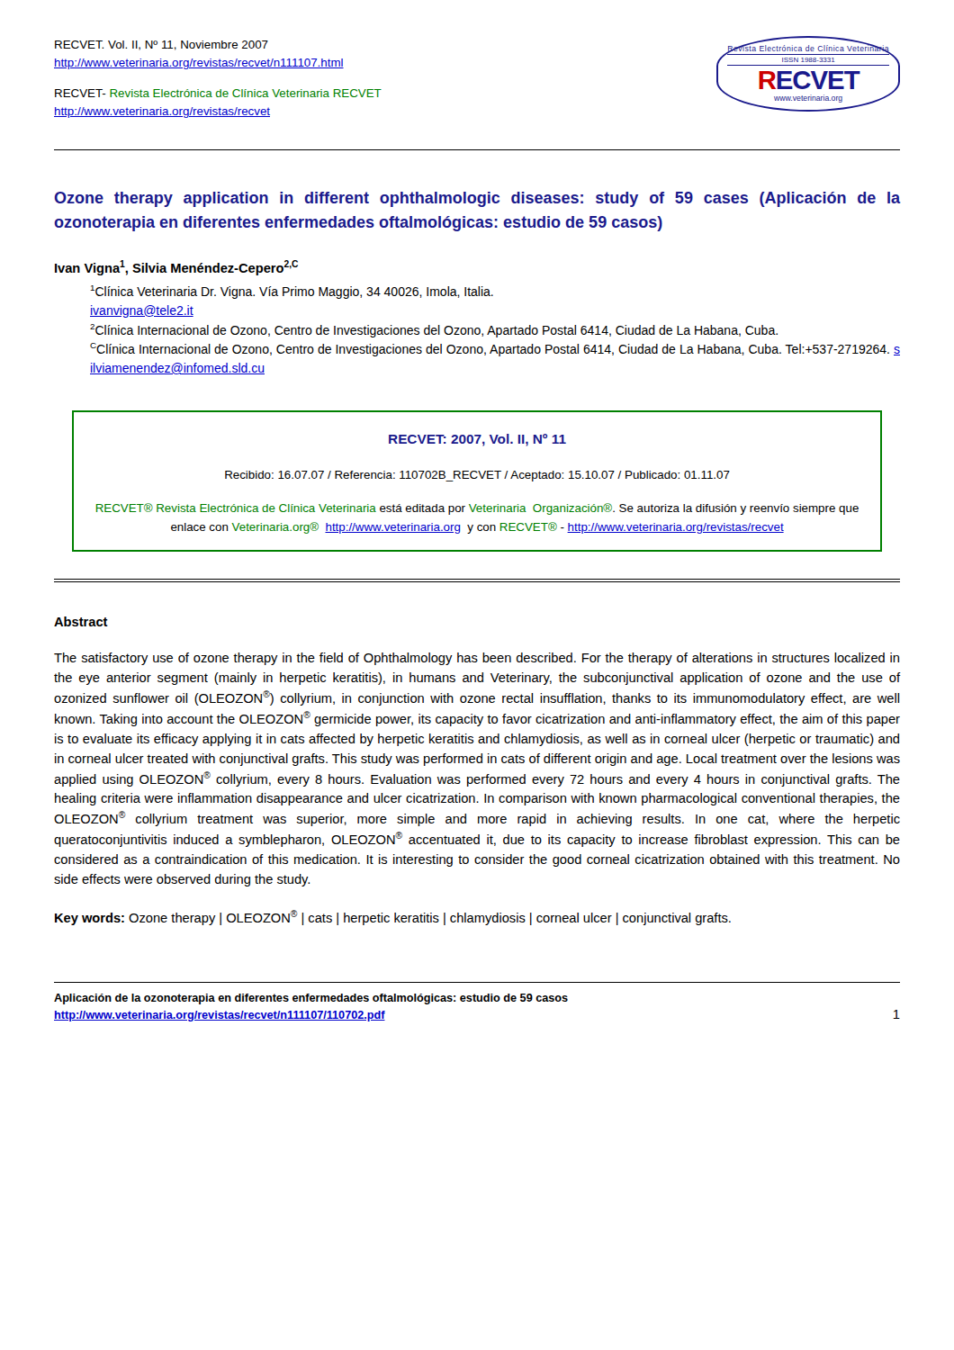RECVET. Vol. II, Nº 11, Noviembre 2007
http://www.veterinaria.org/revistas/recvet/n111107.html
RECVET- Revista Electrónica de Clínica Veterinaria RECVET
http://www.veterinaria.org/revistas/recvet
Revista Electrónica de Clínica Veterinaria ISSN 1988-3331 RECVET www.veterinaria.org
Ozone therapy application in different ophthalmologic diseases: study of 59 cases (Aplicación de la ozonoterapia en diferentes enfermedades oftalmológicas: estudio de 59 casos)
Ivan Vigna1, Silvia Menéndez-Cepero2,C
1Clínica Veterinaria Dr. Vigna. Vía Primo Maggio, 34 40026, Imola, Italia.
ivanvigna@tele2.it
2Clínica Internacional de Ozono, Centro de Investigaciones del Ozono, Apartado Postal 6414, Ciudad de La Habana, Cuba.
CClínica Internacional de Ozono, Centro de Investigaciones del Ozono, Apartado Postal 6414, Ciudad de La Habana, Cuba. Tel:+537-2719264. silviamenendez@infomed.sld.cu
RECVET: 2007, Vol. II, Nº 11
Recibido: 16.07.07 / Referencia: 110702B_RECVET / Aceptado: 15.10.07 / Publicado: 01.11.07
RECVET® Revista Electrónica de Clínica Veterinaria está editada por Veterinaria Organización®. Se autoriza la difusión y reenvío siempre que enlace con Veterinaria.org® http://www.veterinaria.org y con RECVET® - http://www.veterinaria.org/revistas/recvet
Abstract
The satisfactory use of ozone therapy in the field of Ophthalmology has been described. For the therapy of alterations in structures localized in the eye anterior segment (mainly in herpetic keratitis), in humans and Veterinary, the subconjunctival application of ozone and the use of ozonized sunflower oil (OLEOZON®) collyrium, in conjunction with ozone rectal insufflation, thanks to its immunomodulatory effect, are well known. Taking into account the OLEOZON® germicide power, its capacity to favor cicatrization and anti-inflammatory effect, the aim of this paper is to evaluate its efficacy applying it in cats affected by herpetic keratitis and chlamydiosis, as well as in corneal ulcer (herpetic or traumatic) and in corneal ulcer treated with conjunctival grafts. This study was performed in cats of different origin and age. Local treatment over the lesions was applied using OLEOZON® collyrium, every 8 hours. Evaluation was performed every 72 hours and every 4 hours in conjunctival grafts. The healing criteria were inflammation disappearance and ulcer cicatrization. In comparison with known pharmacological conventional therapies, the OLEOZON® collyrium treatment was superior, more simple and more rapid in achieving results. In one cat, where the herpetic queratoconjuntivitis induced a symblepharon, OLEOZON® accentuated it, due to its capacity to increase fibroblast expression. This can be considered as a contraindication of this medication. It is interesting to consider the good corneal cicatrization obtained with this treatment. No side effects were observed during the study.
Key words: Ozone therapy | OLEOZON® | cats | herpetic keratitis | chlamydiosis | corneal ulcer | conjunctival grafts.
Aplicación de la ozonoterapia en diferentes enfermedades oftalmológicas: estudio de 59 casos
http://www.veterinaria.org/revistas/recvet/n111107/110702.pdf
1